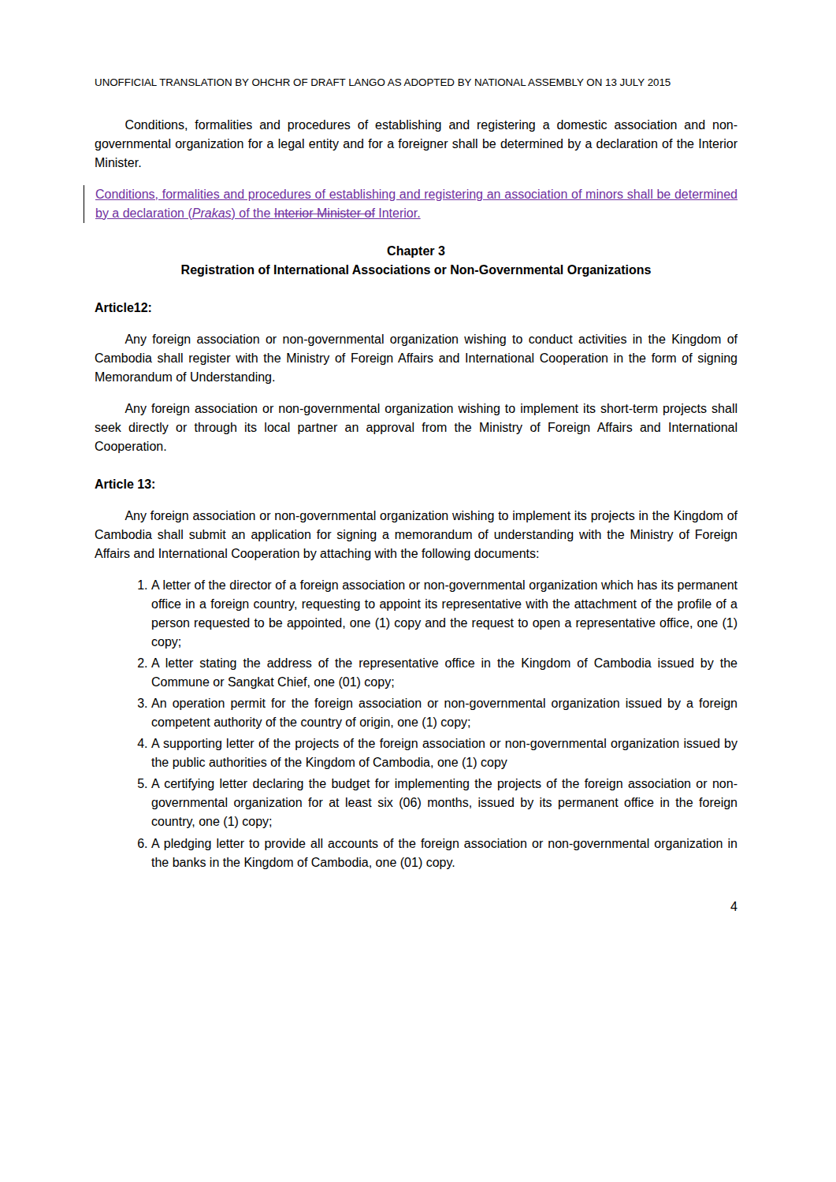UNOFFICIAL TRANSLATION BY OHCHR OF DRAFT LANGO AS ADOPTED BY NATIONAL ASSEMBLY ON 13 JULY 2015
Conditions, formalities and procedures of establishing and registering a domestic association and non-governmental organization for a legal entity and for a foreigner shall be determined by a declaration of the Interior Minister.
Conditions, formalities and procedures of establishing and registering an association of minors shall be determined by a declaration (Prakas) of the Interior Minister of Interior.
Chapter 3
Registration of International Associations or Non-Governmental Organizations
Article12:
Any foreign association or non-governmental organization wishing to conduct activities in the Kingdom of Cambodia shall register with the Ministry of Foreign Affairs and International Cooperation in the form of signing Memorandum of Understanding.
Any foreign association or non-governmental organization wishing to implement its short-term projects shall seek directly or through its local partner an approval from the Ministry of Foreign Affairs and International Cooperation.
Article 13:
Any foreign association or non-governmental organization wishing to implement its projects in the Kingdom of Cambodia shall submit an application for signing a memorandum of understanding with the Ministry of Foreign Affairs and International Cooperation by attaching with the following documents:
A letter of the director of a foreign association or non-governmental organization which has its permanent office in a foreign country, requesting to appoint its representative with the attachment of the profile of a person requested to be appointed, one (1) copy and the request to open a representative office, one (1) copy;
A letter stating the address of the representative office in the Kingdom of Cambodia issued by the Commune or Sangkat Chief, one (01) copy;
An operation permit for the foreign association or non-governmental organization issued by a foreign competent authority of the country of origin, one (1) copy;
A supporting letter of the projects of the foreign association or non-governmental organization issued by the public authorities of the Kingdom of Cambodia, one (1) copy
A certifying letter declaring the budget for implementing the projects of the foreign association or non-governmental organization for at least six (06) months, issued by its permanent office in the foreign country, one (1) copy;
A pledging letter to provide all accounts of the foreign association or non-governmental organization in the banks in the Kingdom of Cambodia, one (01) copy.
4